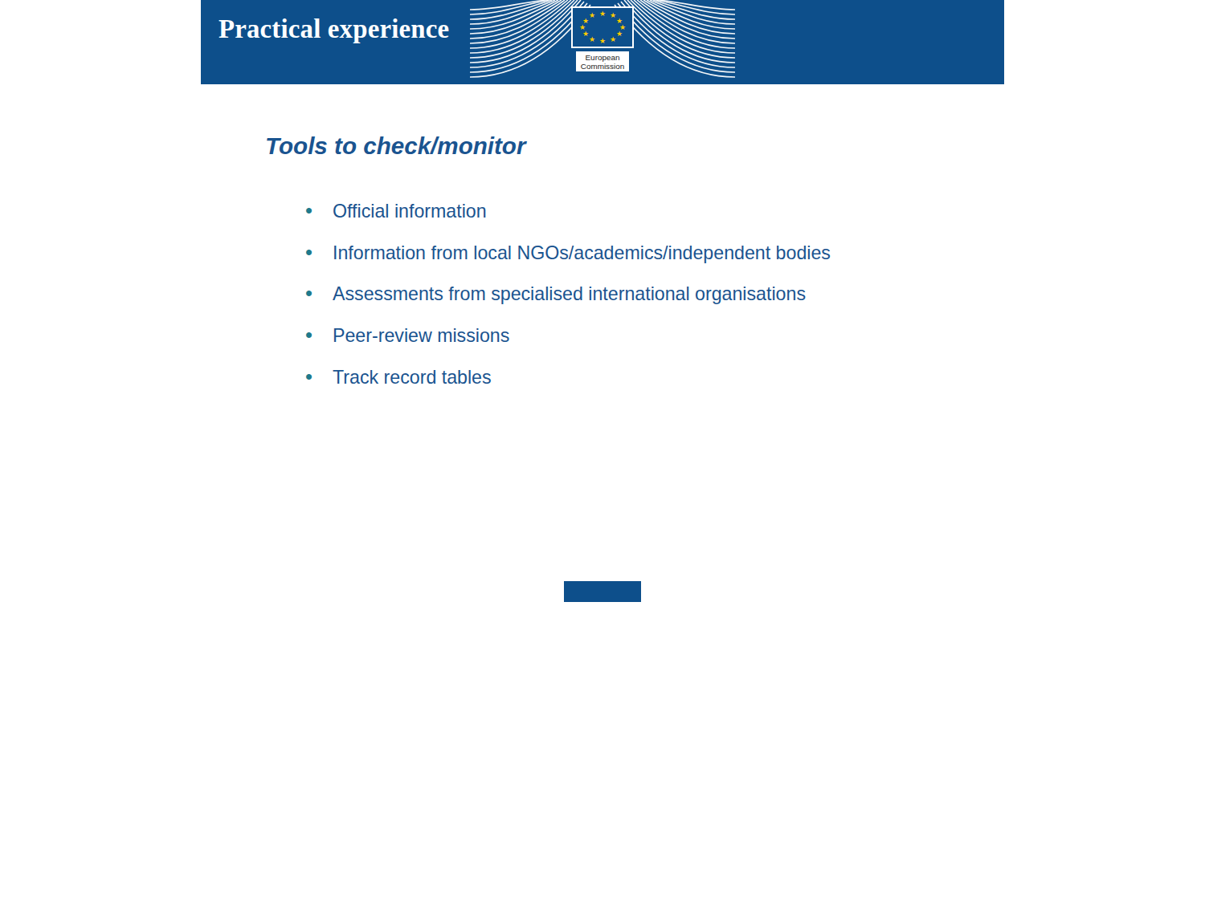Practical experience
★ ★ ★ ★ ★ ★ ★ ★ ★ ★ ★ ★
European
Commission
Tools to check/monitor
Official information
Information from local NGOs/academics/independent bodies
Assessments from specialised international organisations
Peer-review missions
Track record tables